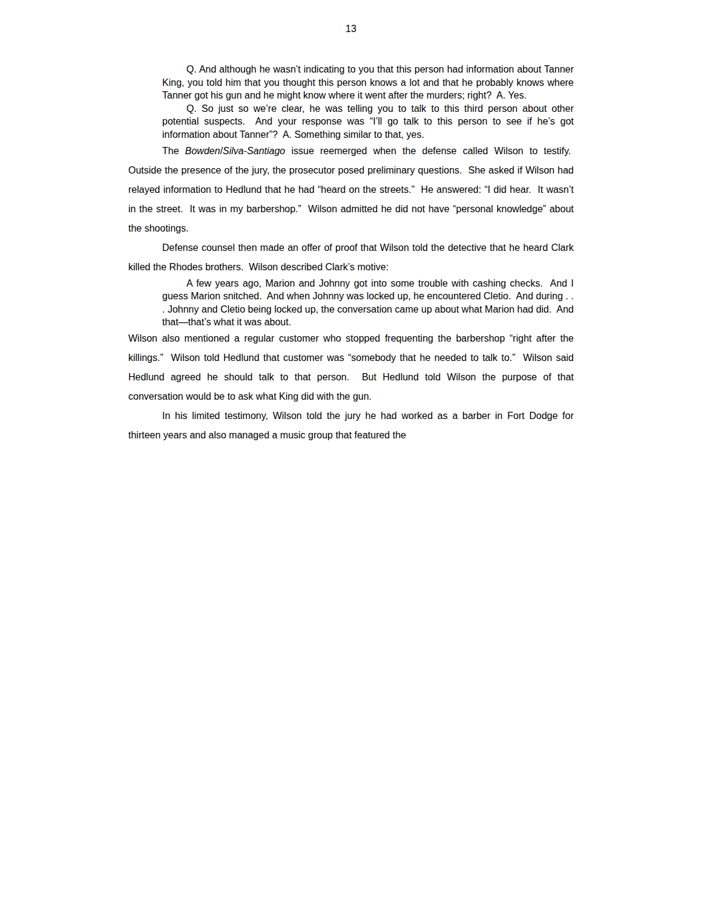13
Q. And although he wasn’t indicating to you that this person had information about Tanner King, you told him that you thought this person knows a lot and that he probably knows where Tanner got his gun and he might know where it went after the murders; right? A. Yes.
Q. So just so we’re clear, he was telling you to talk to this third person about other potential suspects. And your response was “I’ll go talk to this person to see if he’s got information about Tanner”? A. Something similar to that, yes.
The Bowden/Silva-Santiago issue reemerged when the defense called Wilson to testify. Outside the presence of the jury, the prosecutor posed preliminary questions. She asked if Wilson had relayed information to Hedlund that he had “heard on the streets.” He answered: “I did hear. It wasn’t in the street. It was in my barbershop.” Wilson admitted he did not have “personal knowledge” about the shootings.
Defense counsel then made an offer of proof that Wilson told the detective that he heard Clark killed the Rhodes brothers. Wilson described Clark’s motive:
A few years ago, Marion and Johnny got into some trouble with cashing checks. And I guess Marion snitched. And when Johnny was locked up, he encountered Cletio. And during . . . Johnny and Cletio being locked up, the conversation came up about what Marion had did. And that—that’s what it was about.
Wilson also mentioned a regular customer who stopped frequenting the barbershop “right after the killings.” Wilson told Hedlund that customer was “somebody that he needed to talk to.” Wilson said Hedlund agreed he should talk to that person. But Hedlund told Wilson the purpose of that conversation would be to ask what King did with the gun.
In his limited testimony, Wilson told the jury he had worked as a barber in Fort Dodge for thirteen years and also managed a music group that featured the